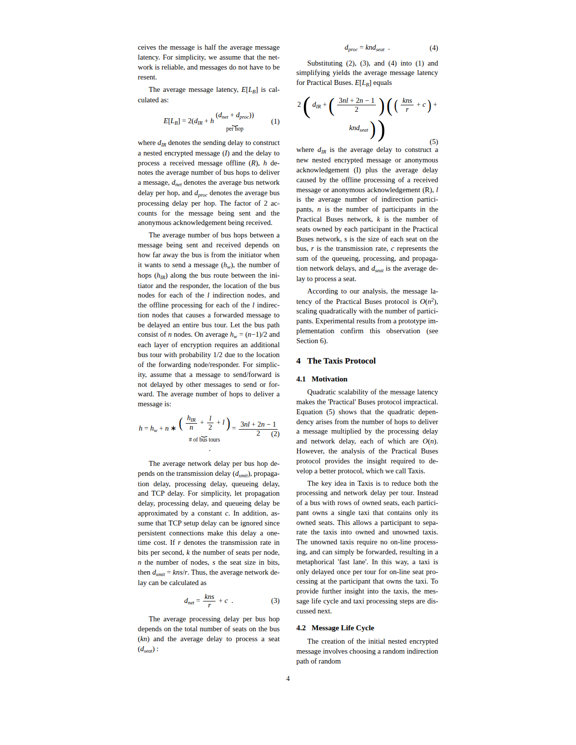ceives the message is half the average message latency. For simplicity, we assume that the network is reliable, and messages do not have to be resent.
The average message latency, E[LB] is calculated as:
E[LB] = 2(dIR + h (dnet + dproc)) ⏟ per hop (1)
where dIR denotes the sending delay to construct a nested encrypted message (I) and the delay to process a received message offline (R), h denotes the average number of bus hops to deliver a message, dnet denotes the average bus network delay per hop, and dproc denotes the average bus processing delay per hop. The factor of 2 accounts for the message being sent and the anonymous acknowledgement being received.
The average number of bus hops between a message being sent and received depends on how far away the bus is from the initiator when it wants to send a message (hw), the number of hops (hIR) along the bus route between the initiator and the responder, the location of the bus nodes for each of the l indirection nodes, and the offline processing for each of the l indirection nodes that causes a forwarded message to be delayed an entire bus tour. Let the bus path consist of n nodes. On average hw = (n−1)/2 and each layer of encryption requires an additional bus tour with probability 1/2 due to the location of the forwarding node/responder. For simplicity, assume that a message to send/forward is not delayed by other messages to send or forward. The average number of hops to deliver a message is:
h = hw + n ∗ ( hIR n + l 2 + l ) ⏟ # of bus tours = 3nl + 2n − 12 . (2)
The average network delay per bus hop depends on the transmission delay (dxmit), propagation delay, processing delay, queueing delay, and TCP delay. For simplicity, let propagation delay, processing delay, and queueing delay be approximated by a constant c. In addition, assume that TCP setup delay can be ignored since persistent connections make this delay a one-time cost. If r denotes the transmission rate in bits per second, k the number of seats per node, n the number of nodes, s the seat size in bits, then dxmit = kns/r. Thus, the average network delay can be calculated as
dnet = kns r + c . (3)
The average processing delay per bus hop depends on the total number of seats on the bus (kn) and the average delay to process a seat (dseat) :
dproc = kndseat . (4)
Substituting (2), (3), and (4) into (1) and simplifying yields the average message latency for Practical Buses. E[LB] equals
2 ( dIR + ( 3nl + 2n − 12 ) ( ( kns r + c ) + kndseat ) ) (5)
where dIR is the average delay to construct a new nested encrypted message or anonymous acknowledgement (I) plus the average delay caused by the offline processing of a received message or anonymous acknowledgement (R), l is the average number of indirection participants, n is the number of participants in the Practical Buses network, k is the number of seats owned by each participant in the Practical Buses network, s is the size of each seat on the bus, r is the transmission rate, c represents the sum of the queueing, processing, and propagation network delays, and dseat is the average delay to process a seat.
According to our analysis, the message latency of the Practical Buses protocol is O(n2), scaling quadratically with the number of participants. Experimental results from a prototype implementation confirm this observation (see Section 6).
4 The Taxis Protocol
4.1 Motivation
Quadratic scalability of the message latency makes the 'Practical' Buses protocol impractical. Equation (5) shows that the quadratic dependency arises from the number of hops to deliver a message multiplied by the processing delay and network delay, each of which are O(n). However, the analysis of the Practical Buses protocol provides the insight required to develop a better protocol, which we call Taxis.
The key idea in Taxis is to reduce both the processing and network delay per tour. Instead of a bus with rows of owned seats, each participant owns a single taxi that contains only its owned seats. This allows a participant to separate the taxis into owned and unowned taxis. The unowned taxis require no on-line processing, and can simply be forwarded, resulting in a metaphorical 'fast lane'. In this way, a taxi is only delayed once per tour for on-line seat processing at the participant that owns the taxi. To provide further insight into the taxis, the message life cycle and taxi processing steps are discussed next.
4.2 Message Life Cycle
The creation of the initial nested encrypted message involves choosing a random indirection path of random
4